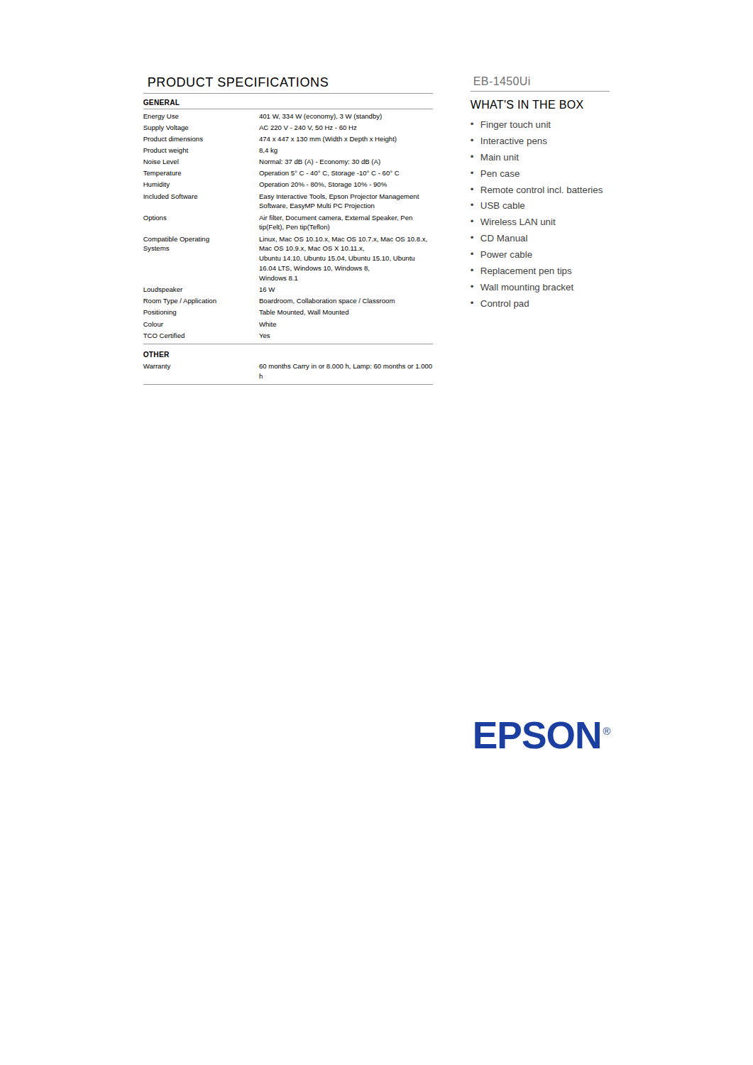PRODUCT SPECIFICATIONS
GENERAL
| Energy Use | 401 W, 334 W (economy), 3 W (standby) |
| Supply Voltage | AC 220 V - 240 V, 50 Hz - 60 Hz |
| Product dimensions | 474 x 447 x 130 mm (Width x Depth x Height) |
| Product weight | 8,4 kg |
| Noise Level | Normal: 37 dB (A) - Economy: 30 dB (A) |
| Temperature | Operation 5° C - 40° C, Storage -10° C - 60° C |
| Humidity | Operation 20% - 80%, Storage 10% - 90% |
| Included Software | Easy Interactive Tools, Epson Projector Management Software, EasyMP Multi PC Projection |
| Options | Air filter, Document camera, External Speaker, Pen tip(Felt), Pen tip(Teflon) |
| Compatible Operating Systems | Linux, Mac OS 10.10.x, Mac OS 10.7.x, Mac OS 10.8.x, Mac OS 10.9.x, Mac OS X 10.11.x, Ubuntu 14.10, Ubuntu 15.04, Ubuntu 15.10, Ubuntu 16.04 LTS, Windows 10, Windows 8, Windows 8.1 |
| Loudspeaker | 16 W |
| Room Type / Application | Boardroom, Collaboration space / Classroom |
| Positioning | Table Mounted, Wall Mounted |
| Colour | White |
| TCO Certified | Yes |
OTHER
| Warranty | 60 months Carry in or 8.000 h, Lamp: 60 months or 1.000 h |
EB-1450Ui
WHAT'S IN THE BOX
Finger touch unit
Interactive pens
Main unit
Pen case
Remote control incl. batteries
USB cable
Wireless LAN unit
CD Manual
Power cable
Replacement pen tips
Wall mounting bracket
Control pad
EPSON®